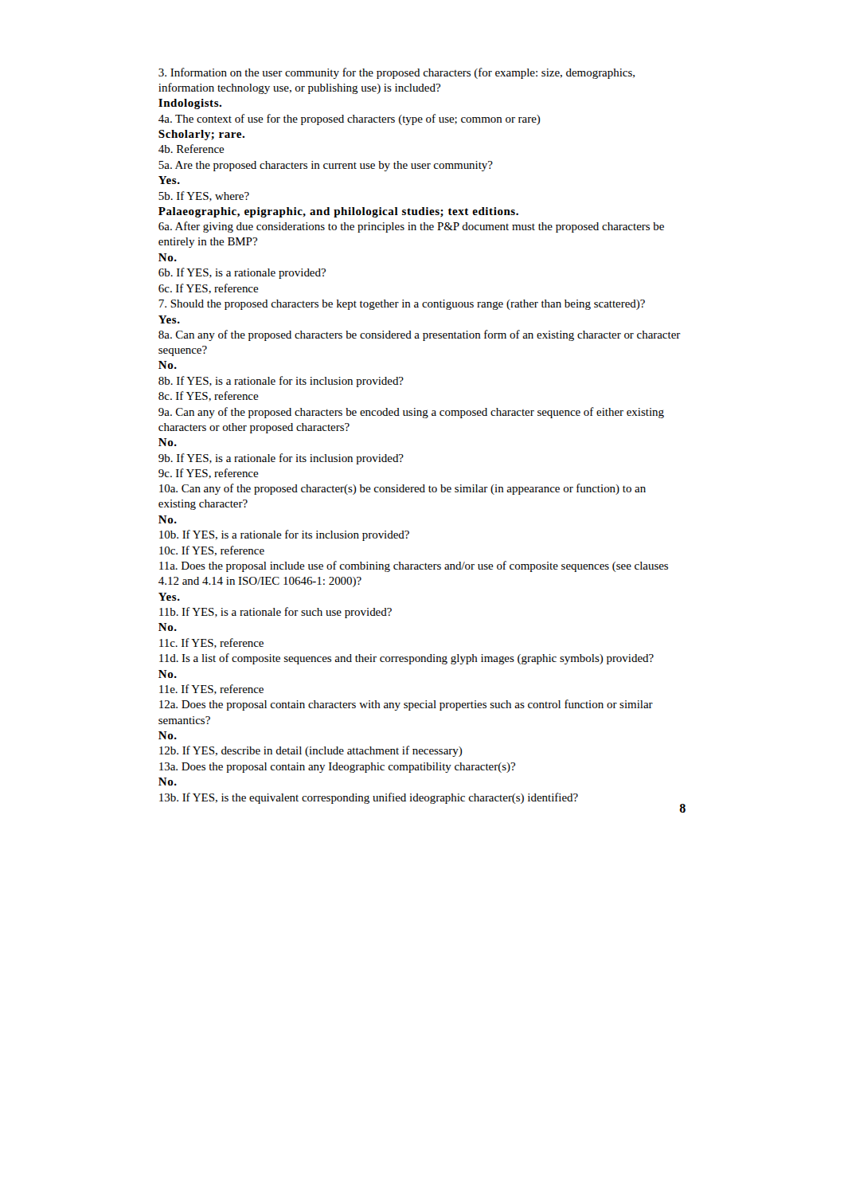3. Information on the user community for the proposed characters (for example: size, demographics, information technology use, or publishing use) is included?
Indologists.
4a. The context of use for the proposed characters (type of use; common or rare)
Scholarly; rare.
4b. Reference
5a. Are the proposed characters in current use by the user community?
Yes.
5b. If YES, where?
Palaeographic, epigraphic, and philological studies; text editions.
6a. After giving due considerations to the principles in the P&P document must the proposed characters be entirely in the BMP?
No.
6b. If YES, is a rationale provided?
6c. If YES, reference
7. Should the proposed characters be kept together in a contiguous range (rather than being scattered)?
Yes.
8a. Can any of the proposed characters be considered a presentation form of an existing character or character sequence?
No.
8b. If YES, is a rationale for its inclusion provided?
8c. If YES, reference
9a. Can any of the proposed characters be encoded using a composed character sequence of either existing characters or other proposed characters?
No.
9b. If YES, is a rationale for its inclusion provided?
9c. If YES, reference
10a. Can any of the proposed character(s) be considered to be similar (in appearance or function) to an existing character?
No.
10b. If YES, is a rationale for its inclusion provided?
10c. If YES, reference
11a. Does the proposal include use of combining characters and/or use of composite sequences (see clauses 4.12 and 4.14 in ISO/IEC 10646-1: 2000)?
Yes.
11b. If YES, is a rationale for such use provided?
No.
11c. If YES, reference
11d. Is a list of composite sequences and their corresponding glyph images (graphic symbols) provided?
No.
11e. If YES, reference
12a. Does the proposal contain characters with any special properties such as control function or similar semantics?
No.
12b. If YES, describe in detail (include attachment if necessary)
13a. Does the proposal contain any Ideographic compatibility character(s)?
No.
13b. If YES, is the equivalent corresponding unified ideographic character(s) identified?
8